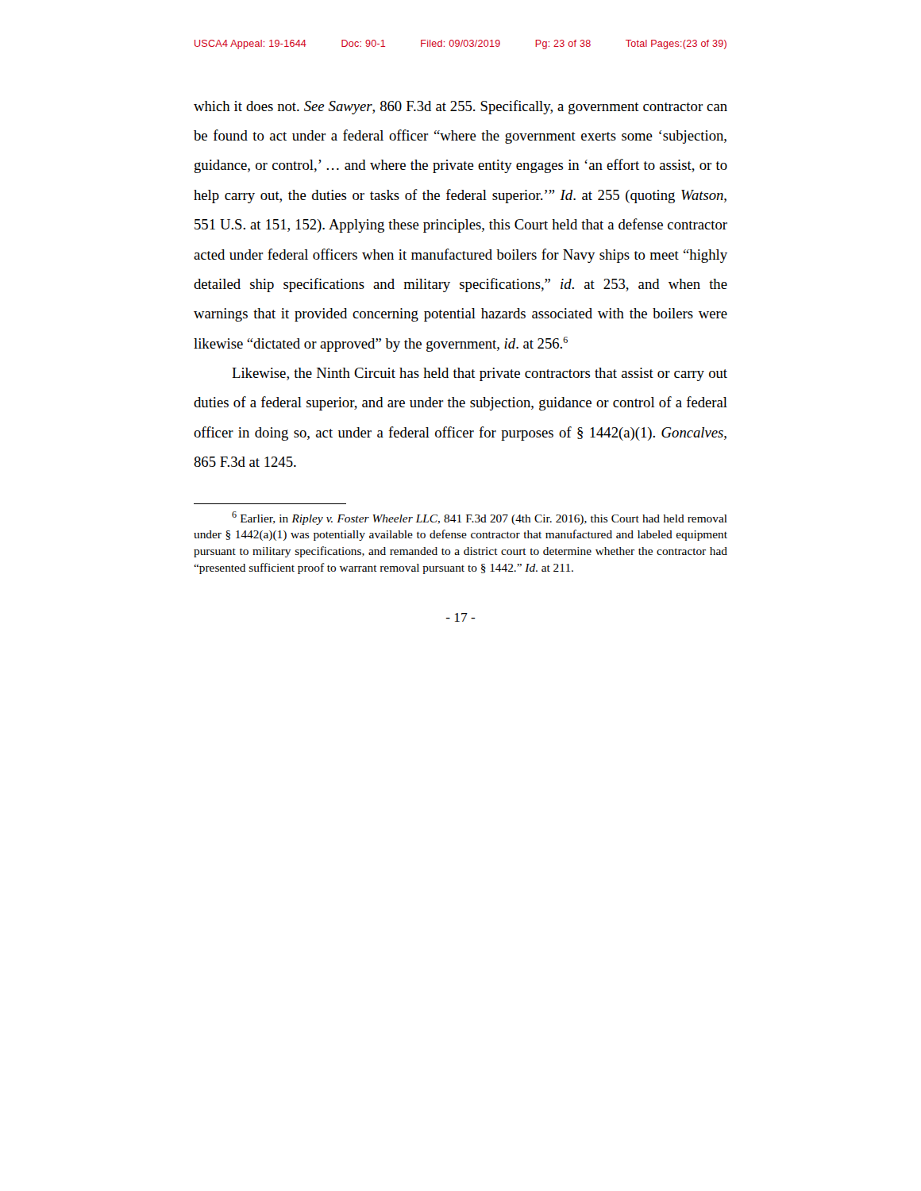USCA4 Appeal: 19-1644 Doc: 90-1 Filed: 09/03/2019 Pg: 23 of 38 Total Pages:(23 of 39)
which it does not. See Sawyer, 860 F.3d at 255. Specifically, a government contractor can be found to act under a federal officer “where the government exerts some ‘subjection, guidance, or control,’ … and where the private entity engages in ‘an effort to assist, or to help carry out, the duties or tasks of the federal superior.’” Id. at 255 (quoting Watson, 551 U.S. at 151, 152). Applying these principles, this Court held that a defense contractor acted under federal officers when it manufactured boilers for Navy ships to meet “highly detailed ship specifications and military specifications,” id. at 253, and when the warnings that it provided concerning potential hazards associated with the boilers were likewise “dictated or approved” by the government, id. at 256.6
Likewise, the Ninth Circuit has held that private contractors that assist or carry out duties of a federal superior, and are under the subjection, guidance or control of a federal officer in doing so, act under a federal officer for purposes of § 1442(a)(1). Goncalves, 865 F.3d at 1245.
6 Earlier, in Ripley v. Foster Wheeler LLC, 841 F.3d 207 (4th Cir. 2016), this Court had held removal under § 1442(a)(1) was potentially available to defense contractor that manufactured and labeled equipment pursuant to military specifications, and remanded to a district court to determine whether the contractor had “presented sufficient proof to warrant removal pursuant to § 1442.” Id. at 211.
- 17 -